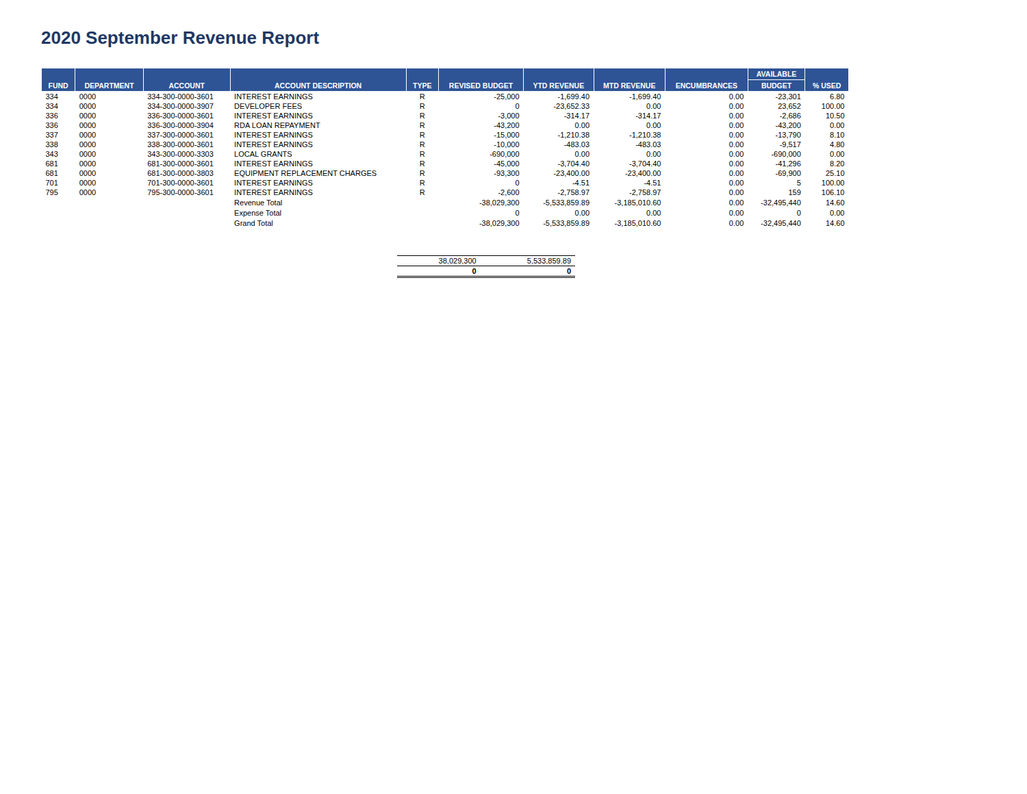2020 September Revenue Report
| FUND | DEPARTMENT | ACCOUNT | ACCOUNT DESCRIPTION | TYPE | REVISED BUDGET | YTD REVENUE | MTD REVENUE | ENCUMBRANCES | AVAILABLE | % USED |
| --- | --- | --- | --- | --- | --- | --- | --- | --- | --- | --- |
| BUDGET |
| 334 | 0000 | 334-300-0000-3601 | INTEREST EARNINGS | R | -25,000 | -1,699.40 | -1,699.40 | 0.00 | -23,301 | 6.80 |
| 334 | 0000 | 334-300-0000-3907 | DEVELOPER FEES | R | 0 | -23,652.33 | 0.00 | 0.00 | 23,652 | 100.00 |
| 336 | 0000 | 336-300-0000-3601 | INTEREST EARNINGS | R | -3,000 | -314.17 | -314.17 | 0.00 | -2,686 | 10.50 |
| 336 | 0000 | 336-300-0000-3904 | RDA LOAN REPAYMENT | R | -43,200 | 0.00 | 0.00 | 0.00 | -43,200 | 0.00 |
| 337 | 0000 | 337-300-0000-3601 | INTEREST EARNINGS | R | -15,000 | -1,210.38 | -1,210.38 | 0.00 | -13,790 | 8.10 |
| 338 | 0000 | 338-300-0000-3601 | INTEREST EARNINGS | R | -10,000 | -483.03 | -483.03 | 0.00 | -9,517 | 4.80 |
| 343 | 0000 | 343-300-0000-3303 | LOCAL GRANTS | R | -690,000 | 0.00 | 0.00 | 0.00 | -690,000 | 0.00 |
| 681 | 0000 | 681-300-0000-3601 | INTEREST EARNINGS | R | -45,000 | -3,704.40 | -3,704.40 | 0.00 | -41,296 | 8.20 |
| 681 | 0000 | 681-300-0000-3803 | EQUIPMENT REPLACEMENT CHARGES | R | -93,300 | -23,400.00 | -23,400.00 | 0.00 | -69,900 | 25.10 |
| 701 | 0000 | 701-300-0000-3601 | INTEREST EARNINGS | R | 0 | -4.51 | -4.51 | 0.00 | 5 | 100.00 |
| 795 | 0000 | 795-300-0000-3601 | INTEREST EARNINGS | R | -2,600 | -2,758.97 | -2,758.97 | 0.00 | 159 | 106.10 |
| | | | Revenue Total | | -38,029,300 | -5,533,859.89 | -3,185,010.60 | 0.00 | -32,495,440 | 14.60 |
| | | | Expense Total | | 0 | 0.00 | 0.00 | 0.00 | 0 | 0.00 |
| | | | Grand Total | | -38,029,300 | -5,533,859.89 | -3,185,010.60 | 0.00 | -32,495,440 | 14.60 |
| 38,029,300 | 5,533,859.89 |
| 0 | 0 |